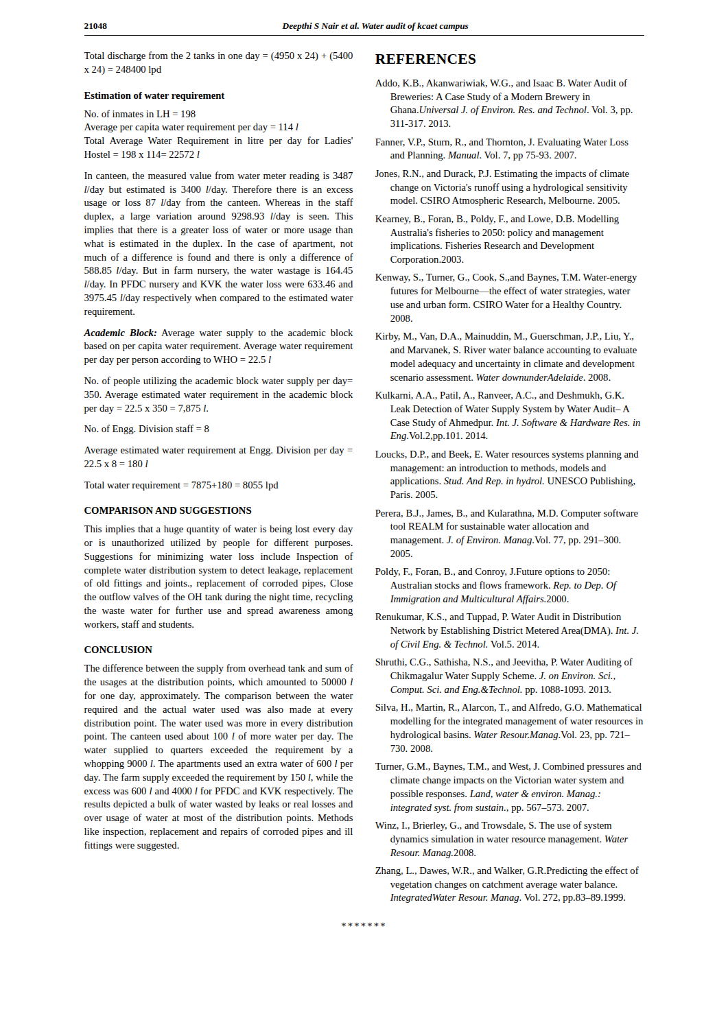21048 Deepthi S Nair et al. Water audit of kcaet campus
Total discharge from the 2 tanks in one day = (4950 x 24) + (5400 x 24) = 248400 lpd
Estimation of water requirement
No. of inmates in LH = 198
Average per capita water requirement per day = 114 l
Total Average Water Requirement in litre per day for Ladies' Hostel = 198 x 114= 22572 l
In canteen, the measured value from water meter reading is 3487 l/day but estimated is 3400 l/day. Therefore there is an excess usage or loss 87 l/day from the canteen. Whereas in the staff duplex, a large variation around 9298.93 l/day is seen. This implies that there is a greater loss of water or more usage than what is estimated in the duplex. In the case of apartment, not much of a difference is found and there is only a difference of 588.85 l/day. But in farm nursery, the water wastage is 164.45 l/day. In PFDC nursery and KVK the water loss were 633.46 and 3975.45 l/day respectively when compared to the estimated water requirement.
Academic Block: Average water supply to the academic block based on per capita water requirement. Average water requirement per day per person according to WHO = 22.5 l
No. of people utilizing the academic block water supply per day= 350. Average estimated water requirement in the academic block per day = 22.5 x 350 = 7,875 l.
No. of Engg. Division staff = 8
Average estimated water requirement at Engg. Division per day = 22.5 x 8 = 180 l
Total water requirement = 7875+180 = 8055 lpd
COMPARISON AND SUGGESTIONS
This implies that a huge quantity of water is being lost every day or is unauthorized utilized by people for different purposes. Suggestions for minimizing water loss include Inspection of complete water distribution system to detect leakage, replacement of old fittings and joints., replacement of corroded pipes, Close the outflow valves of the OH tank during the night time, recycling the waste water for further use and spread awareness among workers, staff and students.
CONCLUSION
The difference between the supply from overhead tank and sum of the usages at the distribution points, which amounted to 50000 l for one day, approximately. The comparison between the water required and the actual water used was also made at every distribution point. The water used was more in every distribution point. The canteen used about 100 l of more water per day. The water supplied to quarters exceeded the requirement by a whopping 9000 l. The apartments used an extra water of 600 l per day. The farm supply exceeded the requirement by 150 l, while the excess was 600 l and 4000 l for PFDC and KVK respectively. The results depicted a bulk of water wasted by leaks or real losses and over usage of water at most of the distribution points. Methods like inspection, replacement and repairs of corroded pipes and ill fittings were suggested.
REFERENCES
Addo, K.B., Akanwariwiak, W.G., and Isaac B. Water Audit of Breweries: A Case Study of a Modern Brewery in Ghana.Universal J. of Environ. Res. and Technol. Vol. 3, pp. 311-317. 2013.
Fanner, V.P., Sturn, R., and Thornton, J. Evaluating Water Loss and Planning. Manual. Vol. 7, pp 75-93. 2007.
Jones, R.N., and Durack, P.J. Estimating the impacts of climate change on Victoria's runoff using a hydrological sensitivity model. CSIRO Atmospheric Research, Melbourne. 2005.
Kearney, B., Foran, B., Poldy, F., and Lowe, D.B. Modelling Australia's fisheries to 2050: policy and management implications. Fisheries Research and Development Corporation.2003.
Kenway, S., Turner, G., Cook, S.,and Baynes, T.M. Water-energy futures for Melbourne—the effect of water strategies, water use and urban form. CSIRO Water for a Healthy Country. 2008.
Kirby, M., Van, D.A., Mainuddin, M., Guerschman, J.P., Liu, Y., and Marvanek, S. River water balance accounting to evaluate model adequacy and uncertainty in climate and development scenario assessment. Water downunderAdelaide. 2008.
Kulkarni, A.A., Patil, A., Ranveer, A.C., and Deshmukh, G.K. Leak Detection of Water Supply System by Water Audit– A Case Study of Ahmedpur. Int. J. Software & Hardware Res. in Eng.Vol.2,pp.101. 2014.
Loucks, D.P., and Beek, E. Water resources systems planning and management: an introduction to methods, models and applications. Stud. And Rep. in hydrol. UNESCO Publishing, Paris. 2005.
Perera, B.J., James, B., and Kularathna, M.D. Computer software tool REALM for sustainable water allocation and management. J. of Environ. Manag.Vol. 77, pp. 291–300. 2005.
Poldy, F., Foran, B., and Conroy, J.Future options to 2050: Australian stocks and flows framework. Rep. to Dep. Of Immigration and Multicultural Affairs. 2000.
Renukumar, K.S., and Tuppad, P. Water Audit in Distribution Network by Establishing District Metered Area(DMA). Int. J. of Civil Eng. & Technol. Vol.5. 2014.
Shruthi, C.G., Sathisha, N.S., and Jeevitha, P. Water Auditing of Chikmagalur Water Supply Scheme. J. on Environ. Sci., Comput. Sci. and Eng.&Technol. pp. 1088-1093. 2013.
Silva, H., Martin, R., Alarcon, T., and Alfredo, G.O. Mathematical modelling for the integrated management of water resources in hydrological basins. Water Resour.Manag.Vol. 23, pp. 721– 730. 2008.
Turner, G.M., Baynes, T.M., and West, J. Combined pressures and climate change impacts on the Victorian water system and possible responses. Land, water & environ. Manag.: integrated syst. from sustain., pp. 567–573. 2007.
Winz, I., Brierley, G., and Trowsdale, S. The use of system dynamics simulation in water resource management. Water Resour. Manag. 2008.
Zhang, L., Dawes, W.R., and Walker, G.R.Predicting the effect of vegetation changes on catchment average water balance. IntegratedWater Resour. Manag. Vol. 272, pp.83–89.1999.
*******